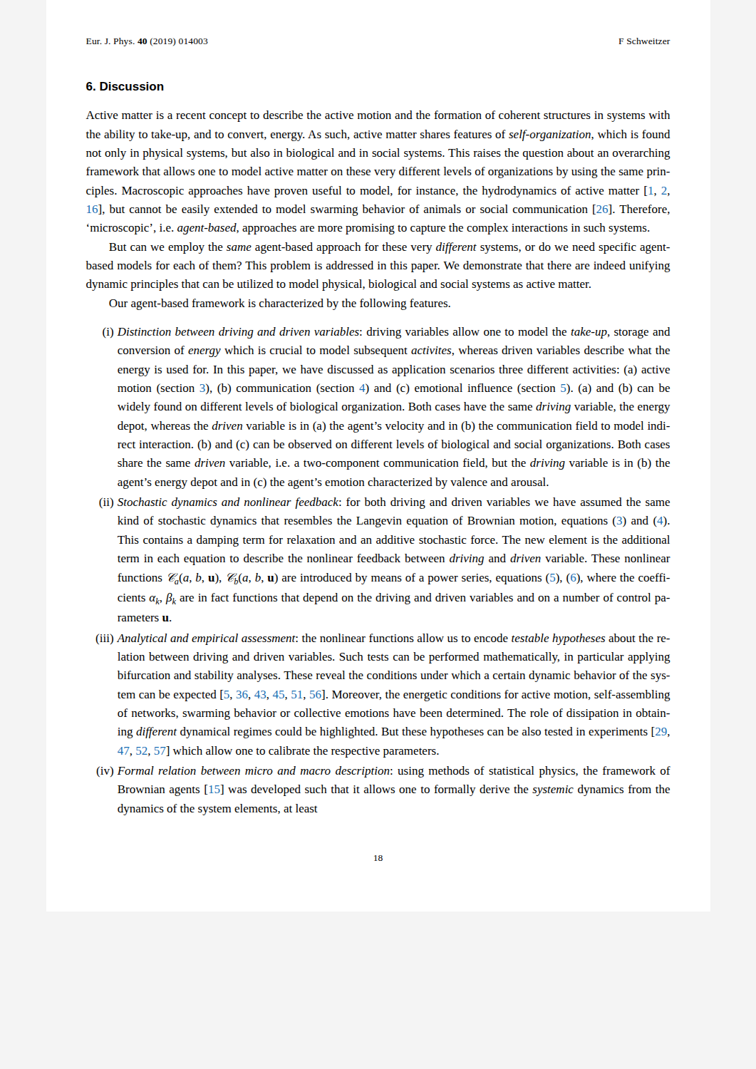Eur. J. Phys. 40 (2019) 014003 F Schweitzer
6. Discussion
Active matter is a recent concept to describe the active motion and the formation of coherent structures in systems with the ability to take-up, and to convert, energy. As such, active matter shares features of self-organization, which is found not only in physical systems, but also in biological and in social systems. This raises the question about an overarching framework that allows one to model active matter on these very different levels of organizations by using the same principles. Macroscopic approaches have proven useful to model, for instance, the hydrodynamics of active matter [1, 2, 16], but cannot be easily extended to model swarming behavior of animals or social communication [26]. Therefore, ‘microscopic’, i.e. agent-based, approaches are more promising to capture the complex interactions in such systems.
But can we employ the same agent-based approach for these very different systems, or do we need specific agent-based models for each of them? This problem is addressed in this paper. We demonstrate that there are indeed unifying dynamic principles that can be utilized to model physical, biological and social systems as active matter.
Our agent-based framework is characterized by the following features.
Distinction between driving and driven variables: driving variables allow one to model the take-up, storage and conversion of energy which is crucial to model subsequent activites, whereas driven variables describe what the energy is used for. In this paper, we have discussed as application scenarios three different activities: (a) active motion (section 3), (b) communication (section 4) and (c) emotional influence (section 5). (a) and (b) can be widely found on different levels of biological organization. Both cases have the same driving variable, the energy depot, whereas the driven variable is in (a) the agent’s velocity and in (b) the communication field to model indirect interaction. (b) and (c) can be observed on different levels of biological and social organizations. Both cases share the same driven variable, i.e. a two-component communication field, but the driving variable is in (b) the agent’s energy depot and in (c) the agent’s emotion characterized by valence and arousal.
Stochastic dynamics and nonlinear feedback: for both driving and driven variables we have assumed the same kind of stochastic dynamics that resembles the Langevin equation of Brownian motion, equations (3) and (4). This contains a damping term for relaxation and an additive stochastic force. The new element is the additional term in each equation to describe the nonlinear feedback between driving and driven variable. These nonlinear functions 𝒞a(a, b, u), 𝒞b(a, b, u) are introduced by means of a power series, equations (5), (6), where the coefficients αk, βk are in fact functions that depend on the driving and driven variables and on a number of control parameters u.
Analytical and empirical assessment: the nonlinear functions allow us to encode testable hypotheses about the relation between driving and driven variables. Such tests can be performed mathematically, in particular applying bifurcation and stability analyses. These reveal the conditions under which a certain dynamic behavior of the system can be expected [5, 36, 43, 45, 51, 56]. Moreover, the energetic conditions for active motion, self-assembling of networks, swarming behavior or collective emotions have been determined. The role of dissipation in obtaining different dynamical regimes could be highlighted. But these hypotheses can be also tested in experiments [29, 47, 52, 57] which allow one to calibrate the respective parameters.
Formal relation between micro and macro description: using methods of statistical physics, the framework of Brownian agents [15] was developed such that it allows one to formally derive the systemic dynamics from the dynamics of the system elements, at least
18